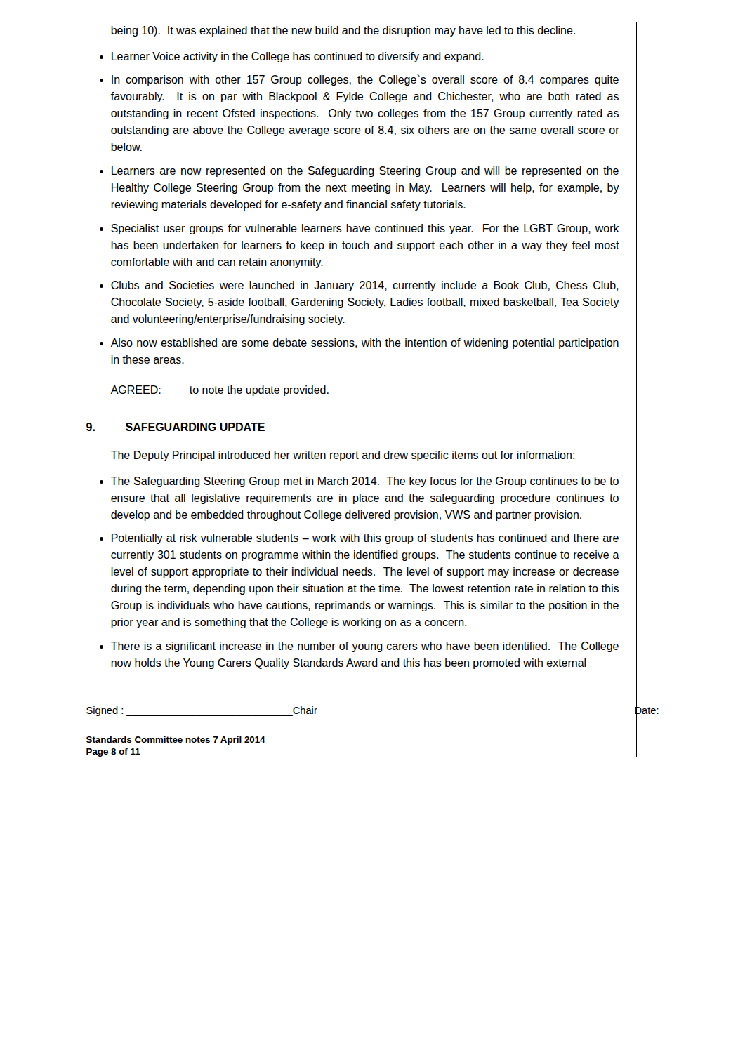being 10). It was explained that the new build and the disruption may have led to this decline.
Learner Voice activity in the College has continued to diversify and expand.
In comparison with other 157 Group colleges, the College`s overall score of 8.4 compares quite favourably. It is on par with Blackpool & Fylde College and Chichester, who are both rated as outstanding in recent Ofsted inspections. Only two colleges from the 157 Group currently rated as outstanding are above the College average score of 8.4, six others are on the same overall score or below.
Learners are now represented on the Safeguarding Steering Group and will be represented on the Healthy College Steering Group from the next meeting in May. Learners will help, for example, by reviewing materials developed for e-safety and financial safety tutorials.
Specialist user groups for vulnerable learners have continued this year. For the LGBT Group, work has been undertaken for learners to keep in touch and support each other in a way they feel most comfortable with and can retain anonymity.
Clubs and Societies were launched in January 2014, currently include a Book Club, Chess Club, Chocolate Society, 5-aside football, Gardening Society, Ladies football, mixed basketball, Tea Society and volunteering/enterprise/fundraising society.
Also now established are some debate sessions, with the intention of widening potential participation in these areas.
AGREED: to note the update provided.
9.
SAFEGUARDING UPDATE
The Deputy Principal introduced her written report and drew specific items out for information:
The Safeguarding Steering Group met in March 2014. The key focus for the Group continues to be to ensure that all legislative requirements are in place and the safeguarding procedure continues to develop and be embedded throughout College delivered provision, VWS and partner provision.
Potentially at risk vulnerable students – work with this group of students has continued and there are currently 301 students on programme within the identified groups. The students continue to receive a level of support appropriate to their individual needs. The level of support may increase or decrease during the term, depending upon their situation at the time. The lowest retention rate in relation to this Group is individuals who have cautions, reprimands or warnings. This is similar to the position in the prior year and is something that the College is working on as a concern.
There is a significant increase in the number of young carers who have been identified. The College now holds the Young Carers Quality Standards Award and this has been promoted with external
Signed : _____________________________Chair Date:
Standards Committee notes 7 April 2014
Page 8 of 11